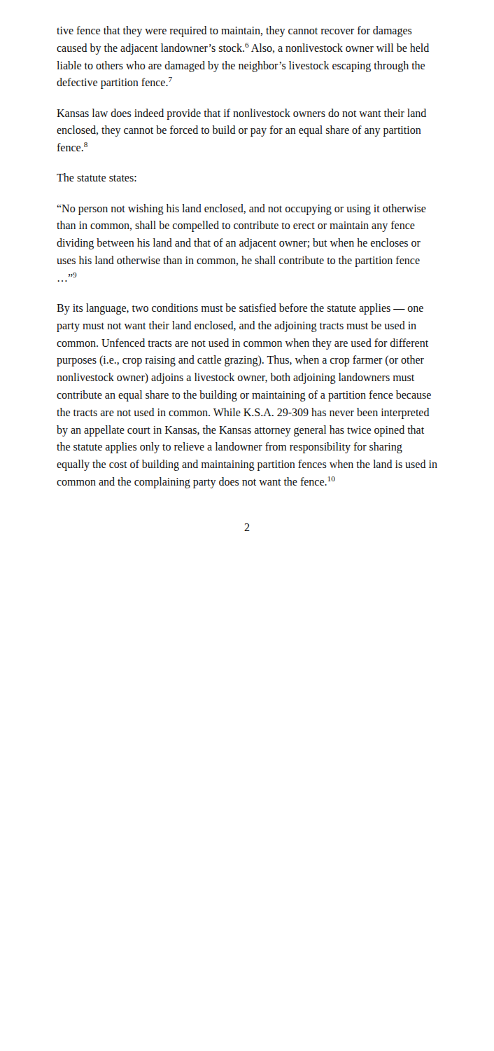tive fence that they were required to maintain, they cannot recover for damages caused by the adjacent landowner’s stock.6 Also, a nonlivestock owner will be held liable to others who are damaged by the neighbor’s livestock escaping through the defective partition fence.7
Kansas law does indeed provide that if nonlivestock owners do not want their land enclosed, they cannot be forced to build or pay for an equal share of any partition fence.8
The statute states:
“No person not wishing his land enclosed, and not occupying or using it otherwise than in common, shall be compelled to contribute to erect or maintain any fence dividing between his land and that of an adjacent owner; but when he encloses or uses his land otherwise than in common, he shall contribute to the partition fence …”9
By its language, two conditions must be satisfied before the statute applies — one party must not want their land enclosed, and the adjoining tracts must be used in common. Unfenced tracts are not used in common when they are used for different purposes (i.e., crop raising and cattle grazing). Thus, when a crop farmer (or other nonlivestock owner) adjoins a livestock owner, both adjoining landowners must contribute an equal share to the building or maintaining of a partition fence because the tracts are not used in common. While K.S.A. 29-309 has never been interpreted by an appellate court in Kansas, the Kansas attorney general has twice opined that the statute applies only to relieve a landowner from responsibility for sharing equally the cost of building and maintaining partition fences when the land is used in common and the complaining party does not want the fence.10
2